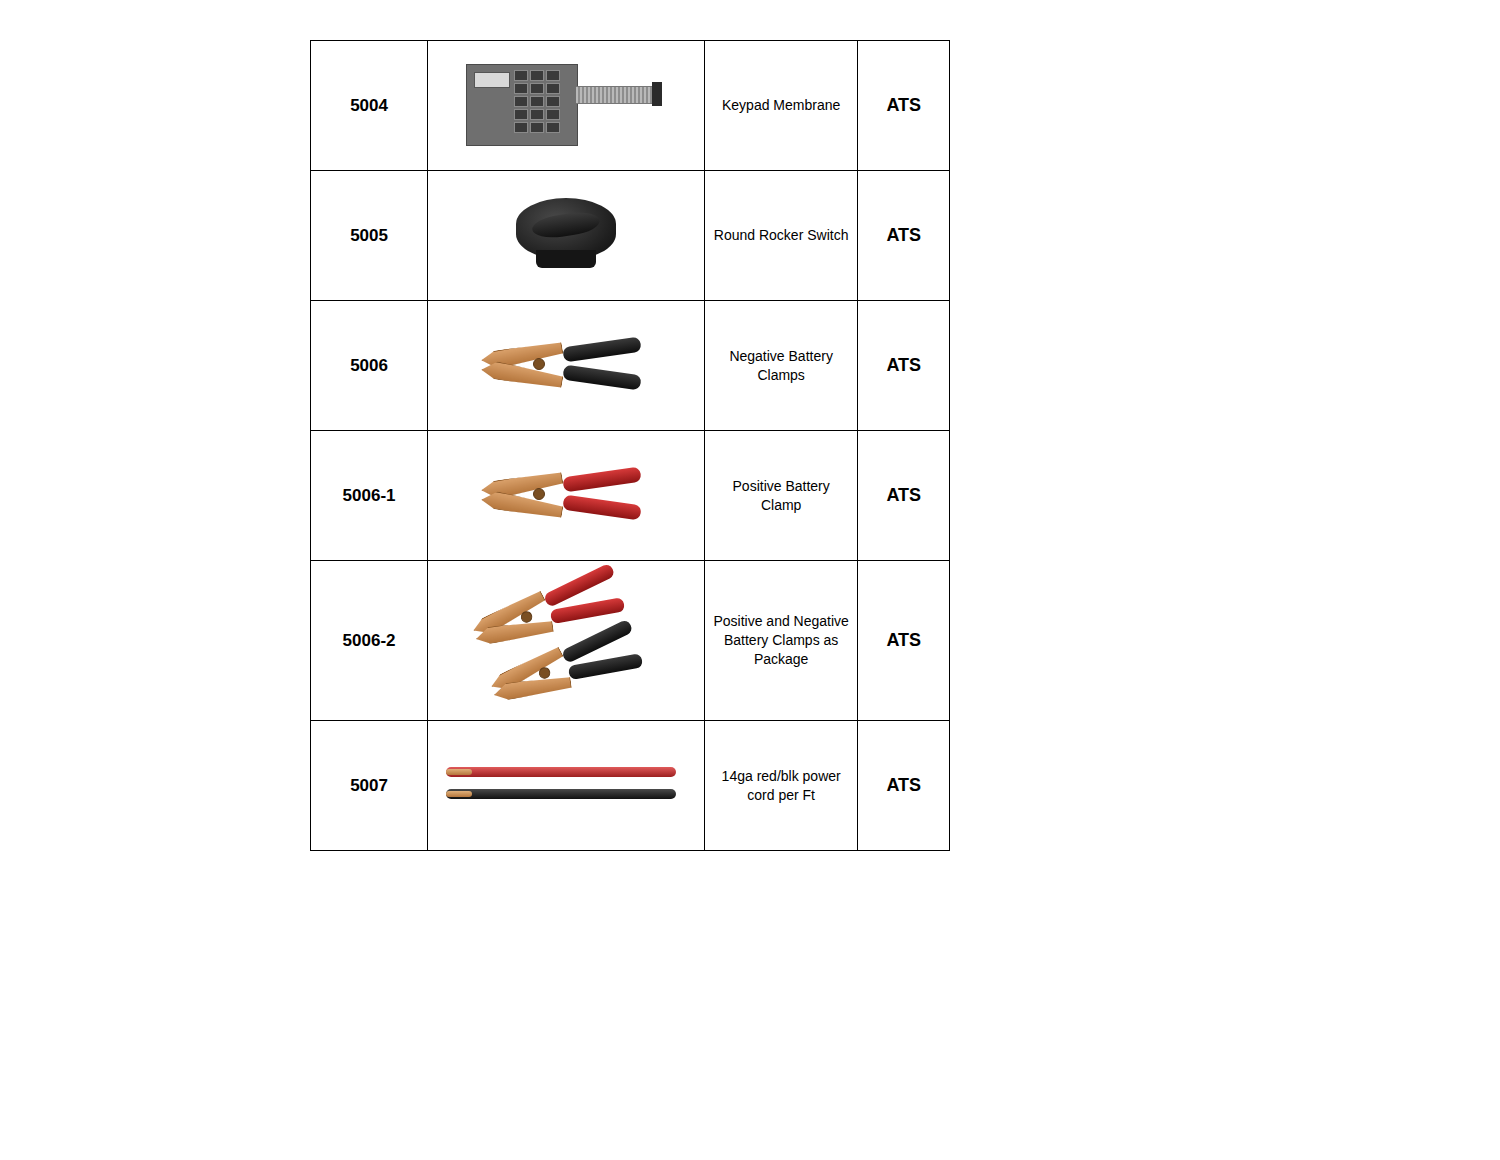| 5004 | | Keypad Membrane | ATS |
| 5005 | | Round Rocker Switch | ATS |
| 5006 | | Negative Battery Clamps | ATS |
| 5006-1 | | Positive Battery Clamp | ATS |
| 5006-2 | | Positive and Negative Battery Clamps as Package | ATS |
| 5007 | | 14ga red/blk power cord per Ft | ATS |